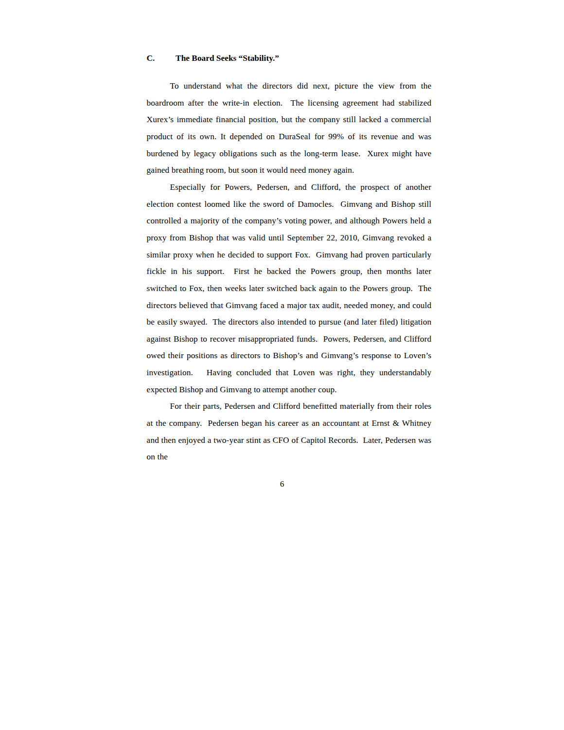C. The Board Seeks “Stability.”
To understand what the directors did next, picture the view from the boardroom after the write-in election. The licensing agreement had stabilized Xurex’s immediate financial position, but the company still lacked a commercial product of its own. It depended on DuraSeal for 99% of its revenue and was burdened by legacy obligations such as the long-term lease. Xurex might have gained breathing room, but soon it would need money again.
Especially for Powers, Pedersen, and Clifford, the prospect of another election contest loomed like the sword of Damocles. Gimvang and Bishop still controlled a majority of the company’s voting power, and although Powers held a proxy from Bishop that was valid until September 22, 2010, Gimvang revoked a similar proxy when he decided to support Fox. Gimvang had proven particularly fickle in his support. First he backed the Powers group, then months later switched to Fox, then weeks later switched back again to the Powers group. The directors believed that Gimvang faced a major tax audit, needed money, and could be easily swayed. The directors also intended to pursue (and later filed) litigation against Bishop to recover misappropriated funds. Powers, Pedersen, and Clifford owed their positions as directors to Bishop’s and Gimvang’s response to Loven’s investigation. Having concluded that Loven was right, they understandably expected Bishop and Gimvang to attempt another coup.
For their parts, Pedersen and Clifford benefitted materially from their roles at the company. Pedersen began his career as an accountant at Ernst & Whitney and then enjoyed a two-year stint as CFO of Capitol Records. Later, Pedersen was on the
6